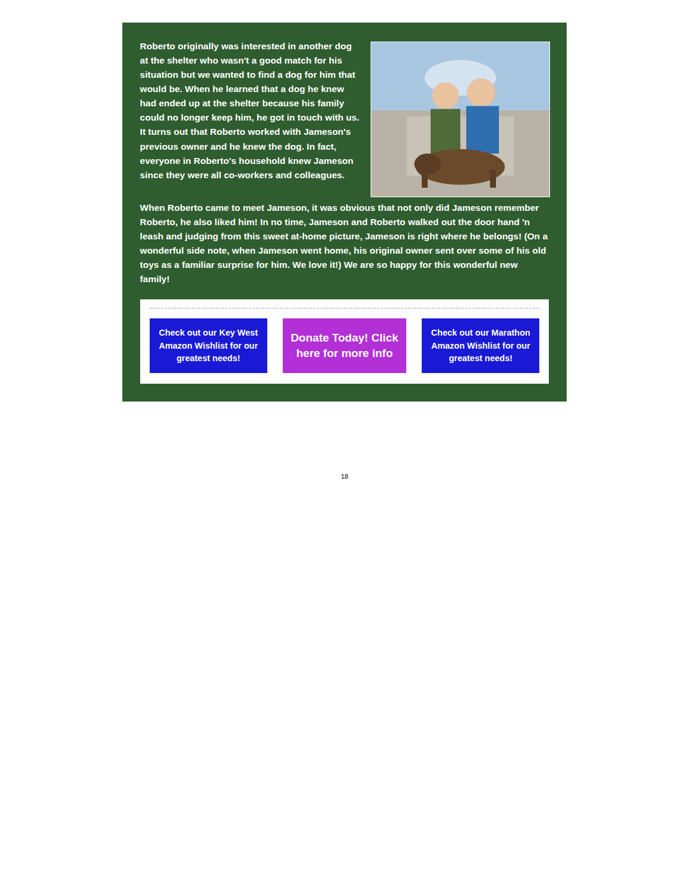Roberto originally was interested in another dog at the shelter who wasn't a good match for his situation but we wanted to find a dog for him that would be. When he learned that a dog he knew had ended up at the shelter because his family could no longer keep him, he got in touch with us. It turns out that Roberto worked with Jameson's previous owner and he knew the dog. In fact, everyone in Roberto's household knew Jameson since they were all co-workers and colleagues.
When Roberto came to meet Jameson, it was obvious that not only did Jameson remember Roberto, he also liked him! In no time, Jameson and Roberto walked out the door hand 'n leash and judging from this sweet at-home picture, Jameson is right where he belongs! (On a wonderful side note, when Jameson went home, his original owner sent over some of his old toys as a familiar surprise for him. We love it!) We are so happy for this wonderful new family!
Check out our Key West Amazon Wishlist for our greatest needs! Donate Today! Click here for more info Check out our Marathon Amazon Wishlist for our greatest needs!
18